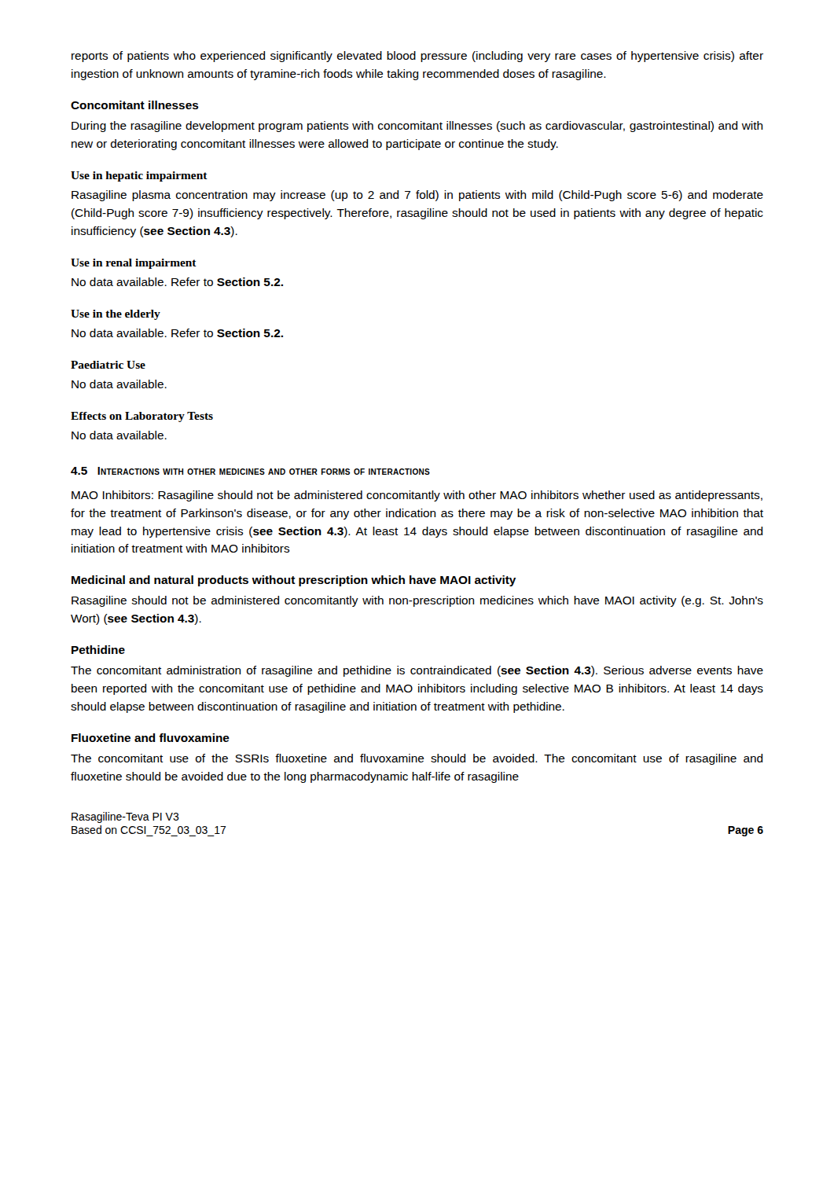reports of patients who experienced significantly elevated blood pressure (including very rare cases of hypertensive crisis) after ingestion of unknown amounts of tyramine-rich foods while taking recommended doses of rasagiline.
Concomitant illnesses
During the rasagiline development program patients with concomitant illnesses (such as cardiovascular, gastrointestinal) and with new or deteriorating concomitant illnesses were allowed to participate or continue the study.
Use in hepatic impairment
Rasagiline plasma concentration may increase (up to 2 and 7 fold) in patients with mild (Child-Pugh score 5-6) and moderate (Child-Pugh score 7-9) insufficiency respectively. Therefore, rasagiline should not be used in patients with any degree of hepatic insufficiency (see Section 4.3).
Use in renal impairment
No data available. Refer to Section 5.2.
Use in the elderly
No data available. Refer to Section 5.2.
Paediatric Use
No data available.
Effects on Laboratory Tests
No data available.
4.5 Interactions with other medicines and other forms of interactions
MAO Inhibitors: Rasagiline should not be administered concomitantly with other MAO inhibitors whether used as antidepressants, for the treatment of Parkinson's disease, or for any other indication as there may be a risk of non-selective MAO inhibition that may lead to hypertensive crisis (see Section 4.3). At least 14 days should elapse between discontinuation of rasagiline and initiation of treatment with MAO inhibitors
Medicinal and natural products without prescription which have MAOI activity
Rasagiline should not be administered concomitantly with non-prescription medicines which have MAOI activity (e.g. St. John's Wort) (see Section 4.3).
Pethidine
The concomitant administration of rasagiline and pethidine is contraindicated (see Section 4.3). Serious adverse events have been reported with the concomitant use of pethidine and MAO inhibitors including selective MAO B inhibitors. At least 14 days should elapse between discontinuation of rasagiline and initiation of treatment with pethidine.
Fluoxetine and fluvoxamine
The concomitant use of the SSRIs fluoxetine and fluvoxamine should be avoided. The concomitant use of rasagiline and fluoxetine should be avoided due to the long pharmacodynamic half-life of rasagiline
Rasagiline-Teva PI V3
Based on CCSI_752_03_03_17 Page 6